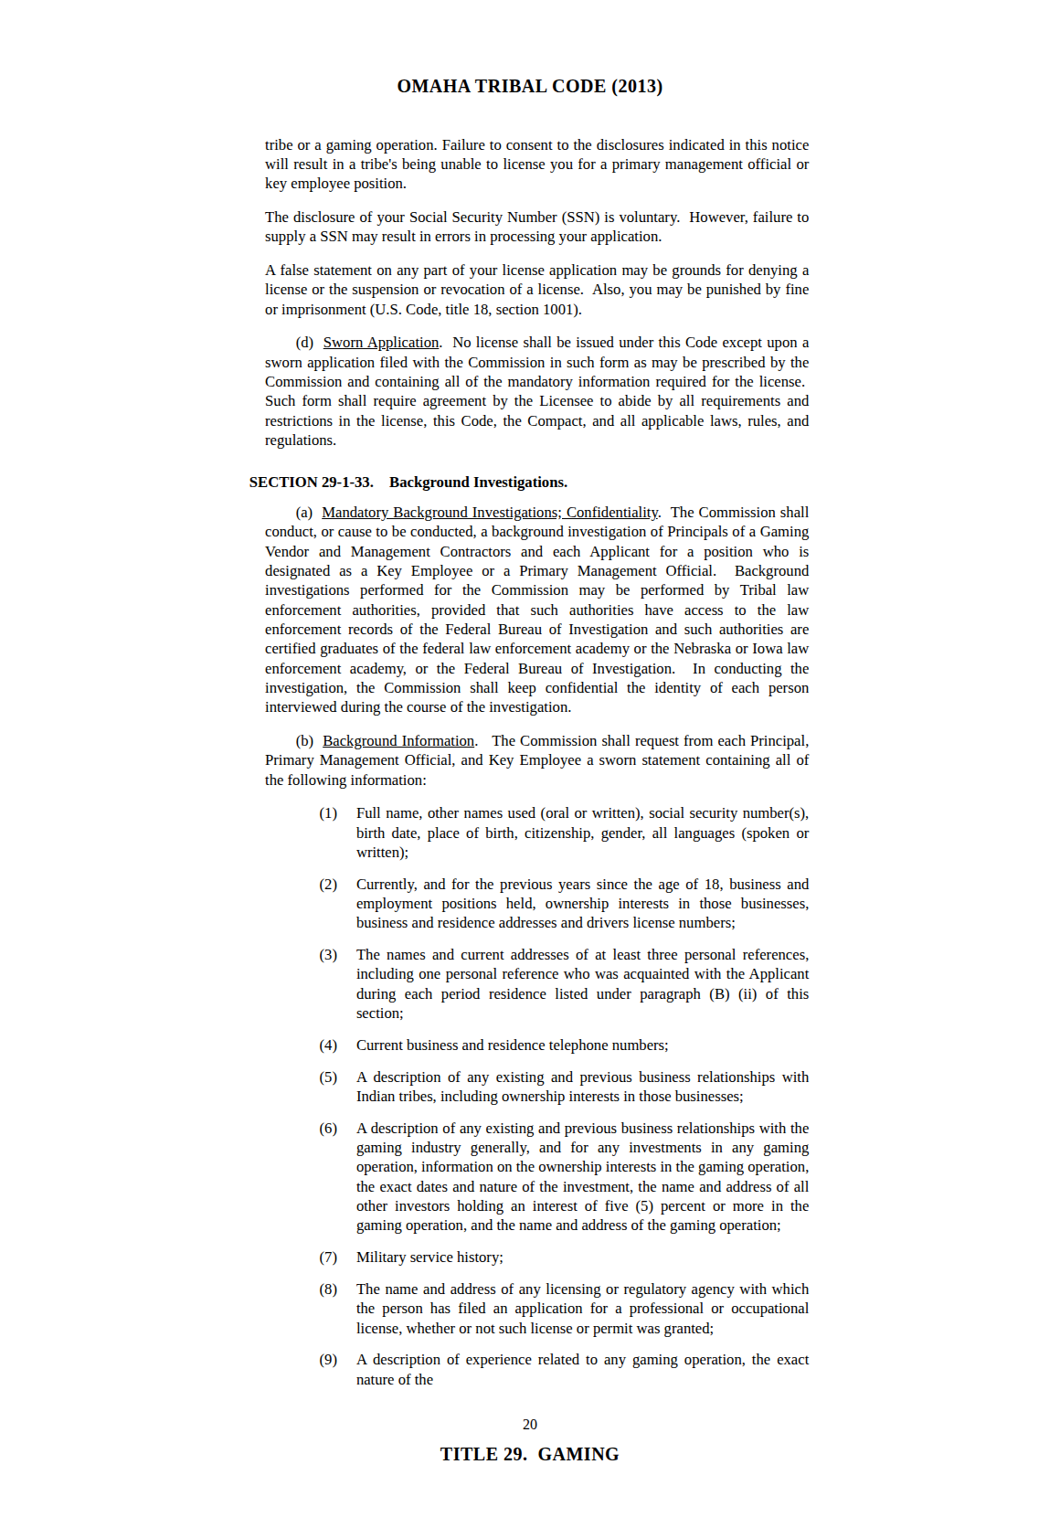OMAHA TRIBAL CODE (2013)
tribe or a gaming operation. Failure to consent to the disclosures indicated in this notice will result in a tribe's being unable to license you for a primary management official or key employee position.
The disclosure of your Social Security Number (SSN) is voluntary. However, failure to supply a SSN may result in errors in processing your application.
A false statement on any part of your license application may be grounds for denying a license or the suspension or revocation of a license. Also, you may be punished by fine or imprisonment (U.S. Code, title 18, section 1001).
(d) Sworn Application. No license shall be issued under this Code except upon a sworn application filed with the Commission in such form as may be prescribed by the Commission and containing all of the mandatory information required for the license. Such form shall require agreement by the Licensee to abide by all requirements and restrictions in the license, this Code, the Compact, and all applicable laws, rules, and regulations.
SECTION 29-1-33. Background Investigations.
(a) Mandatory Background Investigations; Confidentiality. The Commission shall conduct, or cause to be conducted, a background investigation of Principals of a Gaming Vendor and Management Contractors and each Applicant for a position who is designated as a Key Employee or a Primary Management Official. Background investigations performed for the Commission may be performed by Tribal law enforcement authorities, provided that such authorities have access to the law enforcement records of the Federal Bureau of Investigation and such authorities are certified graduates of the federal law enforcement academy or the Nebraska or Iowa law enforcement academy, or the Federal Bureau of Investigation. In conducting the investigation, the Commission shall keep confidential the identity of each person interviewed during the course of the investigation.
(b) Background Information. The Commission shall request from each Principal, Primary Management Official, and Key Employee a sworn statement containing all of the following information:
(1) Full name, other names used (oral or written), social security number(s), birth date, place of birth, citizenship, gender, all languages (spoken or written);
(2) Currently, and for the previous years since the age of 18, business and employment positions held, ownership interests in those businesses, business and residence addresses and drivers license numbers;
(3) The names and current addresses of at least three personal references, including one personal reference who was acquainted with the Applicant during each period residence listed under paragraph (B) (ii) of this section;
(4) Current business and residence telephone numbers;
(5) A description of any existing and previous business relationships with Indian tribes, including ownership interests in those businesses;
(6) A description of any existing and previous business relationships with the gaming industry generally, and for any investments in any gaming operation, information on the ownership interests in the gaming operation, the exact dates and nature of the investment, the name and address of all other investors holding an interest of five (5) percent or more in the gaming operation, and the name and address of the gaming operation;
(7) Military service history;
(8) The name and address of any licensing or regulatory agency with which the person has filed an application for a professional or occupational license, whether or not such license or permit was granted;
(9) A description of experience related to any gaming operation, the exact nature of the
20
TITLE 29. GAMING